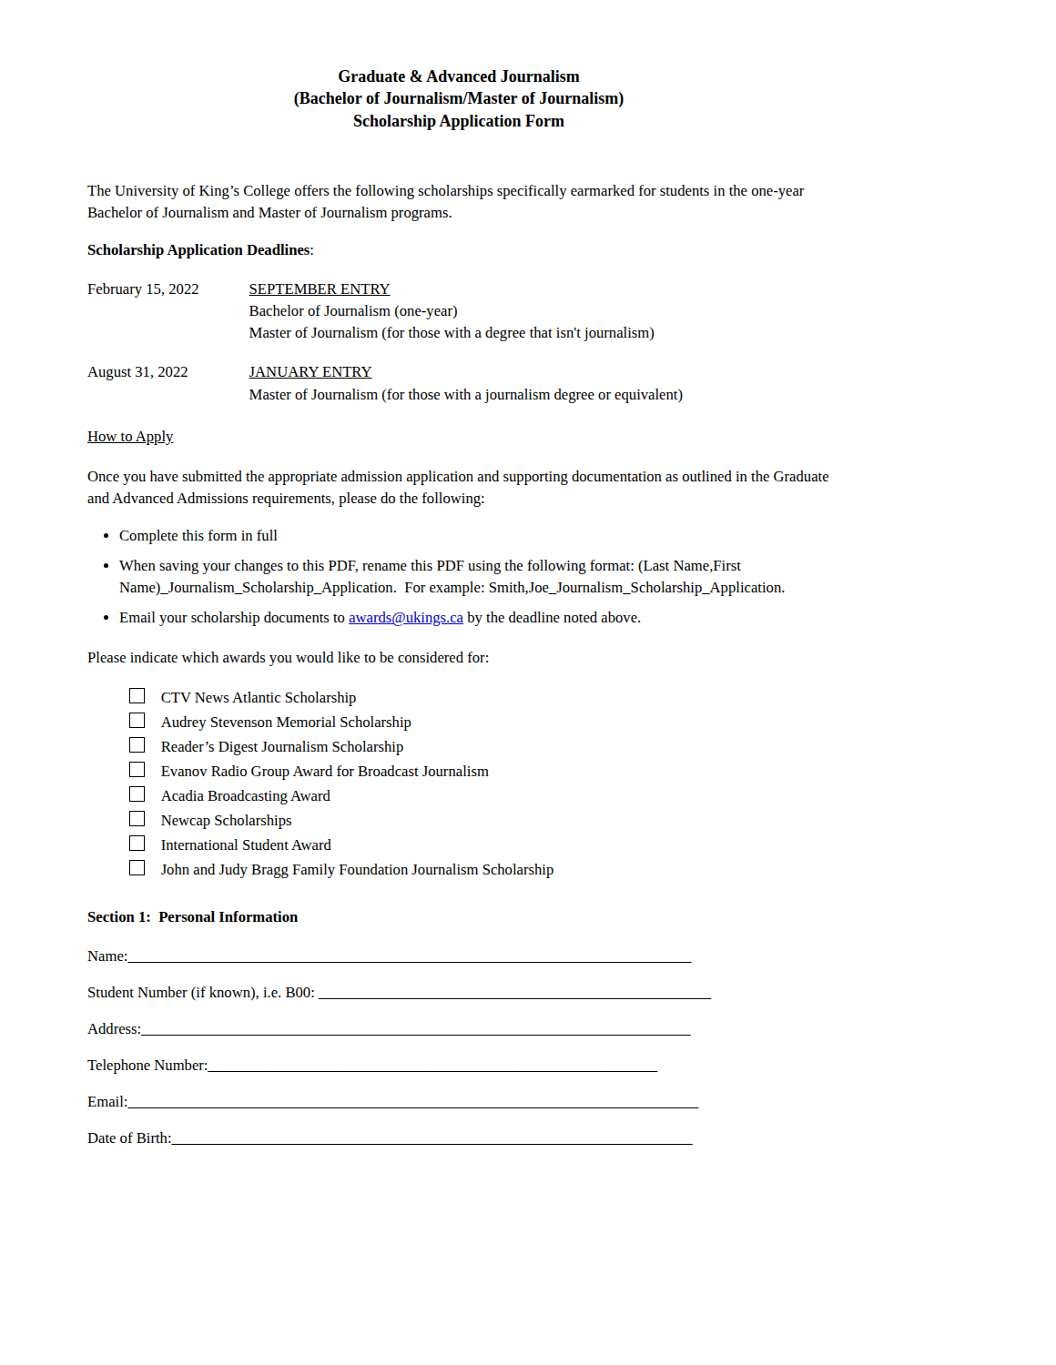Graduate & Advanced Journalism (Bachelor of Journalism/Master of Journalism) Scholarship Application Form
The University of King’s College offers the following scholarships specifically earmarked for students in the one-year Bachelor of Journalism and Master of Journalism programs.
Scholarship Application Deadlines:
| February 15, 2022 | SEPTEMBER ENTRY Bachelor of Journalism (one-year) Master of Journalism (for those with a degree that isn't journalism) |
| August 31, 2022 | JANUARY ENTRY Master of Journalism (for those with a journalism degree or equivalent) |
How to Apply
Once you have submitted the appropriate admission application and supporting documentation as outlined in the Graduate and Advanced Admissions requirements, please do the following:
Complete this form in full
When saving your changes to this PDF, rename this PDF using the following format: (Last Name,First Name)_Journalism_Scholarship_Application. For example: Smith,Joe_Journalism_Scholarship_Application.
Email your scholarship documents to awards@ukings.ca by the deadline noted above.
Please indicate which awards you would like to be considered for:
CTV News Atlantic Scholarship
Audrey Stevenson Memorial Scholarship
Reader’s Digest Journalism Scholarship
Evanov Radio Group Award for Broadcast Journalism
Acadia Broadcasting Award
Newcap Scholarships
International Student Award
John and Judy Bragg Family Foundation Journalism Scholarship
Section 1: Personal Information
Name:_______________________________________________________________________________
Student Number (if known), i.e. B00: _______________________________________________________
Address:_____________________________________________________________________________
Telephone Number:_______________________________________________________________
Email:________________________________________________________________________________
Date of Birth:_________________________________________________________________________